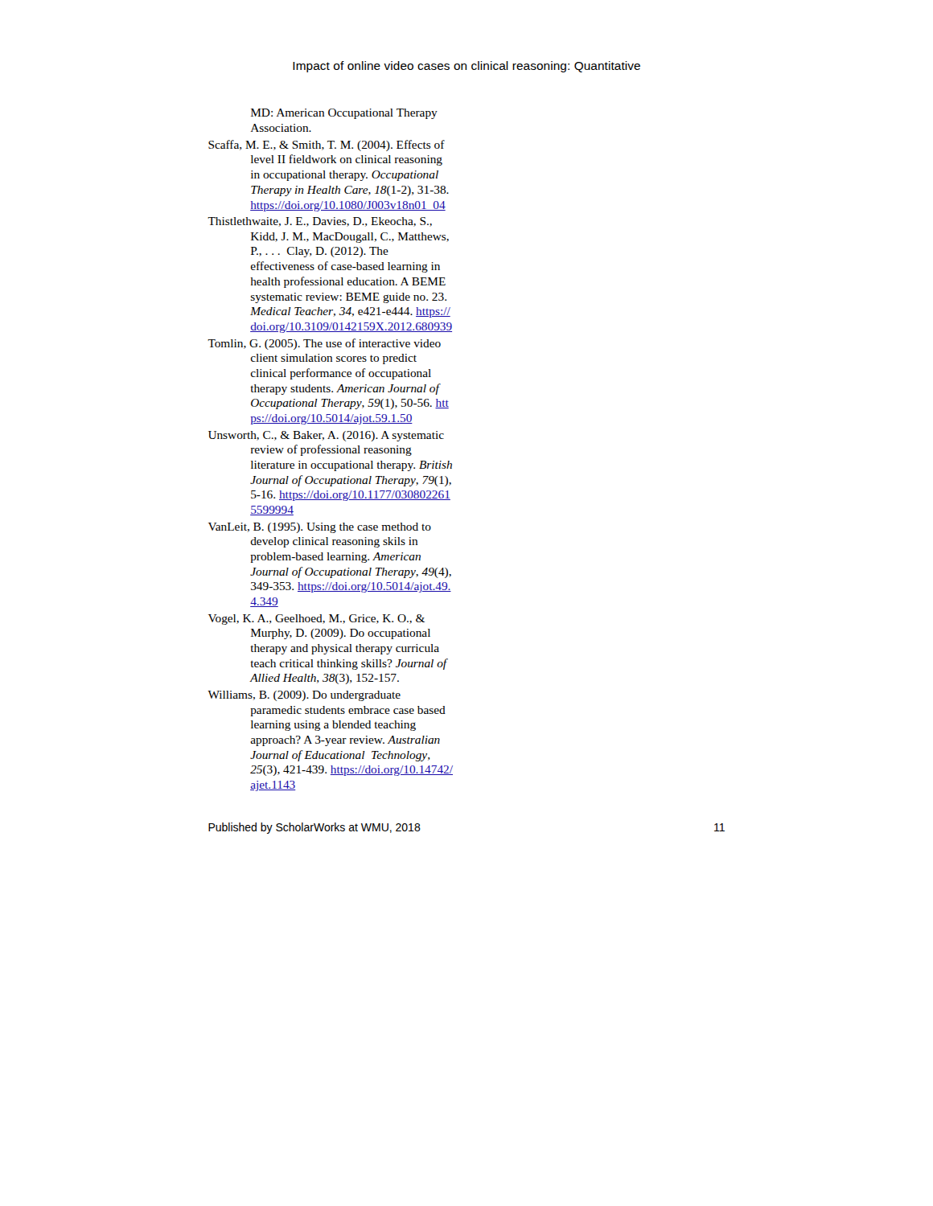Impact of online video cases on clinical reasoning: Quantitative
MD: American Occupational Therapy Association.
Scaffa, M. E., & Smith, T. M. (2004). Effects of level II fieldwork on clinical reasoning in occupational therapy. Occupational Therapy in Health Care, 18(1-2), 31-38. https://doi.org/10.1080/J003v18n01_04
Thistlethwaite, J. E., Davies, D., Ekeocha, S., Kidd, J. M., MacDougall, C., Matthews, P., . . . Clay, D. (2012). The effectiveness of case-based learning in health professional education. A BEME systematic review: BEME guide no. 23. Medical Teacher, 34, e421-e444. https://doi.org/10.3109/0142159X.2012.680939
Tomlin, G. (2005). The use of interactive video client simulation scores to predict clinical performance of occupational therapy students. American Journal of Occupational Therapy, 59(1), 50-56. https://doi.org/10.5014/ajot.59.1.50
Unsworth, C., & Baker, A. (2016). A systematic review of professional reasoning literature in occupational therapy. British Journal of Occupational Therapy, 79(1), 5-16. https://doi.org/10.1177/0308022615599994
VanLeit, B. (1995). Using the case method to develop clinical reasoning skils in problem-based learning. American Journal of Occupational Therapy, 49(4), 349-353. https://doi.org/10.5014/ajot.49.4.349
Vogel, K. A., Geelhoed, M., Grice, K. O., & Murphy, D. (2009). Do occupational therapy and physical therapy curricula teach critical thinking skills? Journal of Allied Health, 38(3), 152-157.
Williams, B. (2009). Do undergraduate paramedic students embrace case based learning using a blended teaching approach? A 3-year review. Australian Journal of Educational Technology, 25(3), 421-439. https://doi.org/10.14742/ajet.1143
Published by ScholarWorks at WMU, 2018
11